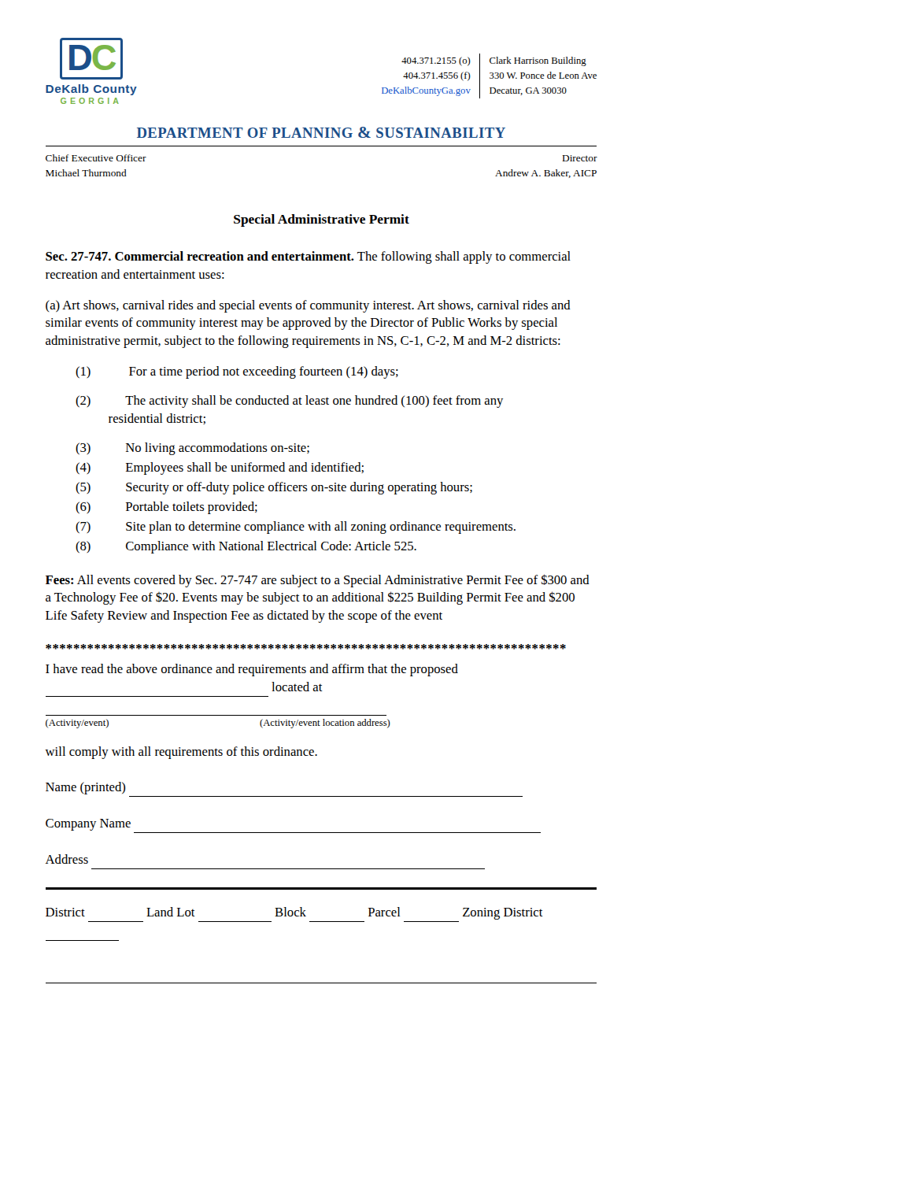DC
DeKalb County
GEORGIA
404.371.2155 (o)
404.371.4556 (f)
DeKalbCountyGa.gov
Clark Harrison Building
330 W. Ponce de Leon Ave
Decatur, GA 30030
DEPARTMENT OF PLANNING & SUSTAINABILITY
Chief Executive Officer
Michael Thurmond
Director
Andrew A. Baker, AICP
Special Administrative Permit
Sec. 27-747. Commercial recreation and entertainment. The following shall apply to commercial recreation and entertainment uses:
(a) Art shows, carnival rides and special events of community interest. Art shows, carnival rides and similar events of community interest may be approved by the Director of Public Works by special administrative permit, subject to the following requirements in NS, C-1, C-2, M and M-2 districts:
(1) For a time period not exceeding fourteen (14) days;
(2) The activity shall be conducted at least one hundred (100) feet from any residential district;
(3) No living accommodations on-site;
(4) Employees shall be uniformed and identified;
(5) Security or off-duty police officers on-site during operating hours;
(6) Portable toilets provided;
(7) Site plan to determine compliance with all zoning ordinance requirements.
(8) Compliance with National Electrical Code: Article 525.
Fees: All events covered by Sec. 27-747 are subject to a Special Administrative Permit Fee of $300 and a Technology Fee of $20. Events may be subject to an additional $225 Building Permit Fee and $200 Life Safety Review and Inspection Fee as dictated by the scope of the event
***************************************************************************
I have read the above ordinance and requirements and affirm that the proposed
located at (Activity/event)(Activity/event location address)
will comply with all requirements of this ordinance.
Name (printed)
Company Name
Address
District Land Lot Block Parcel Zoning District